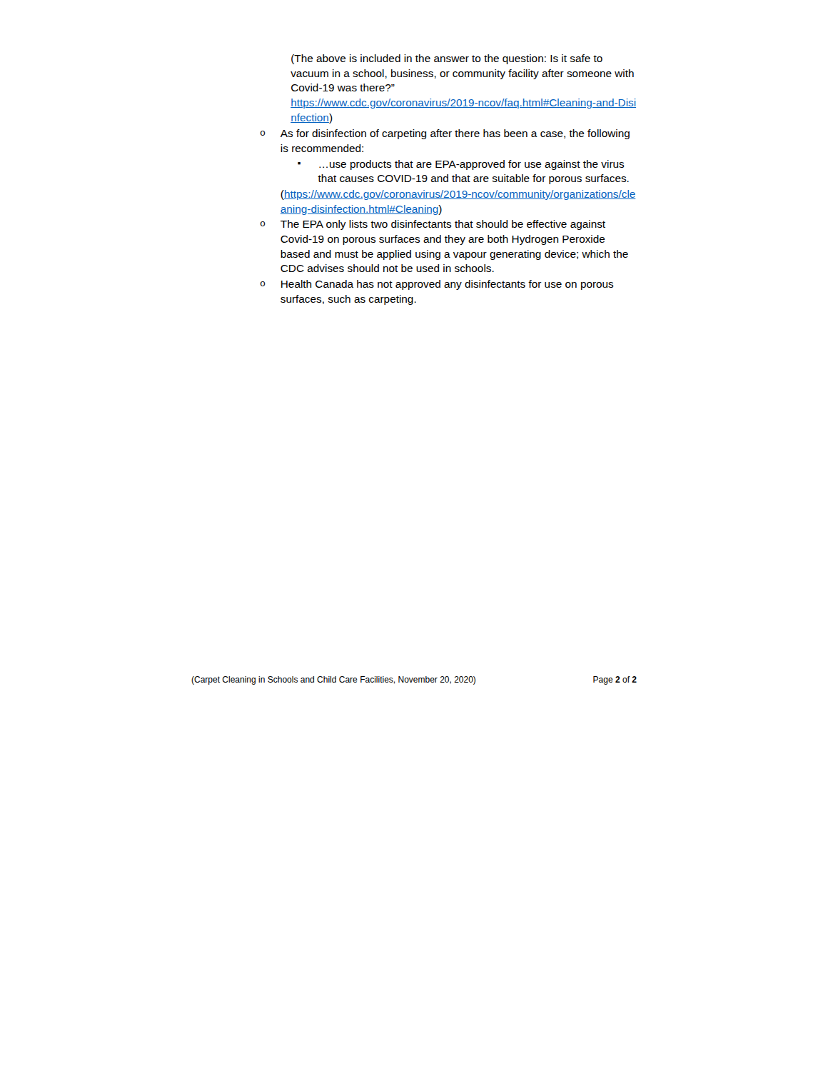(The above is included in the answer to the question: Is it safe to vacuum in a school, business, or community facility after someone with Covid-19 was there?”
https://www.cdc.gov/coronavirus/2019-ncov/faq.html#Cleaning-and-Disinfection)
As for disinfection of carpeting after there has been a case, the following is recommended:
…use products that are EPA-approved for use against the virus that causes COVID-19 and that are suitable for porous surfaces.
(https://www.cdc.gov/coronavirus/2019-ncov/community/organizations/cleaning-disinfection.html#Cleaning)
The EPA only lists two disinfectants that should be effective against Covid-19 on porous surfaces and they are both Hydrogen Peroxide based and must be applied using a vapour generating device; which the CDC advises should not be used in schools.
Health Canada has not approved any disinfectants for use on porous surfaces, such as carpeting.
(Carpet Cleaning in Schools and Child Care Facilities, November 20, 2020)
Page 2 of 2